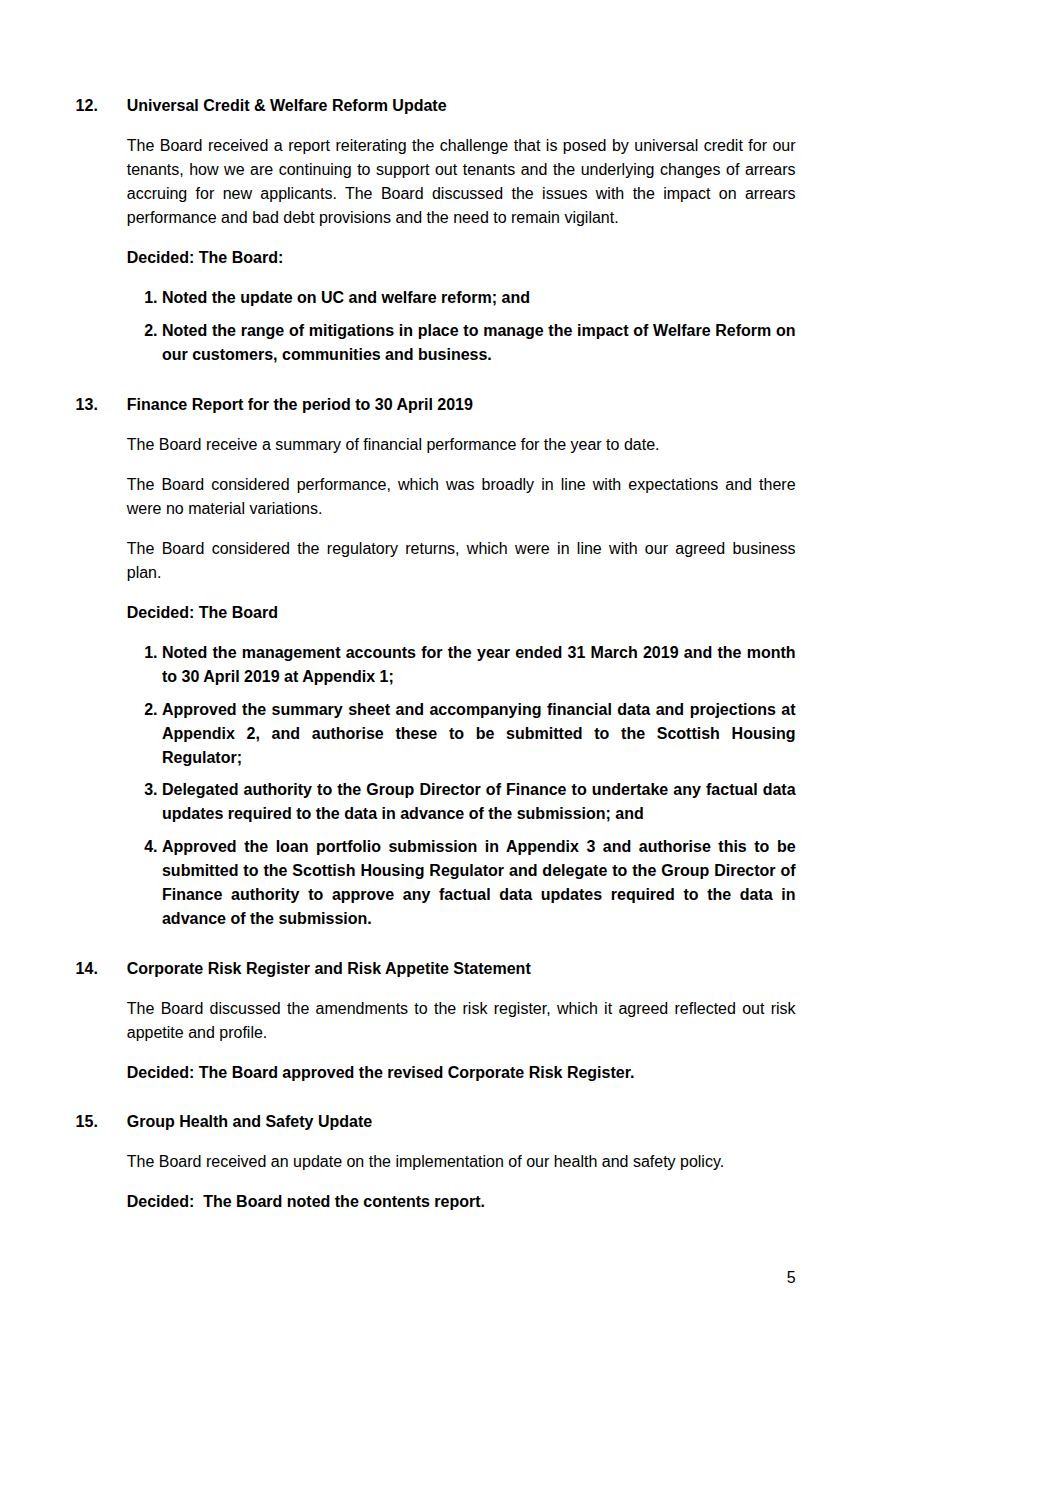12.
Universal Credit & Welfare Reform Update
The Board received a report reiterating the challenge that is posed by universal credit for our tenants, how we are continuing to support out tenants and the underlying changes of arrears accruing for new applicants. The Board discussed the issues with the impact on arrears performance and bad debt provisions and the need to remain vigilant.
Decided: The Board:
Noted the update on UC and welfare reform; and
Noted the range of mitigations in place to manage the impact of Welfare Reform on our customers, communities and business.
13.
Finance Report for the period to 30 April 2019
The Board receive a summary of financial performance for the year to date.
The Board considered performance, which was broadly in line with expectations and there were no material variations.
The Board considered the regulatory returns, which were in line with our agreed business plan.
Decided: The Board
Noted the management accounts for the year ended 31 March 2019 and the month to 30 April 2019 at Appendix 1;
Approved the summary sheet and accompanying financial data and projections at Appendix 2, and authorise these to be submitted to the Scottish Housing Regulator;
Delegated authority to the Group Director of Finance to undertake any factual data updates required to the data in advance of the submission; and
Approved the loan portfolio submission in Appendix 3 and authorise this to be submitted to the Scottish Housing Regulator and delegate to the Group Director of Finance authority to approve any factual data updates required to the data in advance of the submission.
14.
Corporate Risk Register and Risk Appetite Statement
The Board discussed the amendments to the risk register, which it agreed reflected out risk appetite and profile.
Decided: The Board approved the revised Corporate Risk Register.
15.
Group Health and Safety Update
The Board received an update on the implementation of our health and safety policy.
Decided: The Board noted the contents report.
5